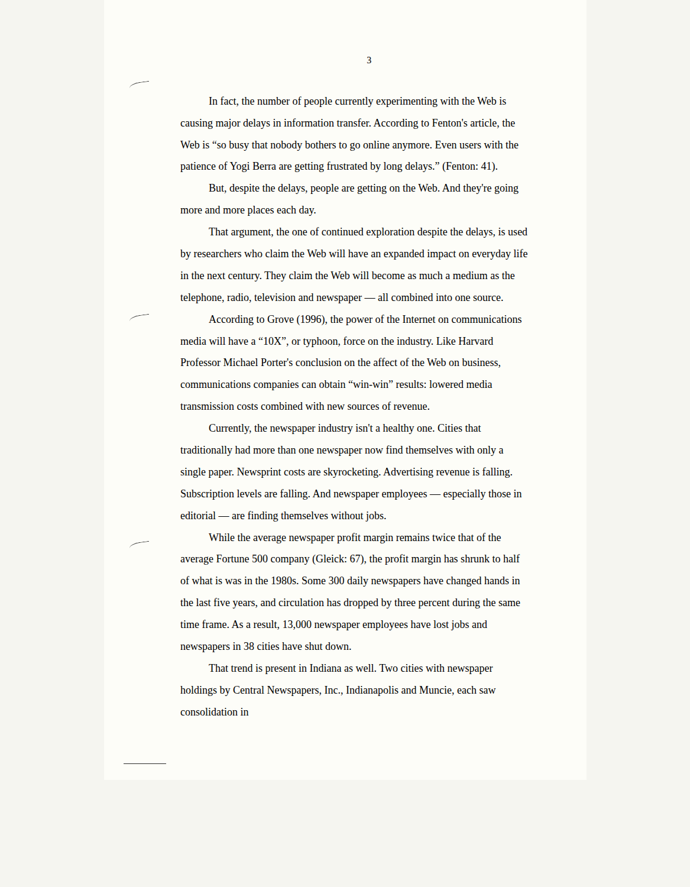3
In fact, the number of people currently experimenting with the Web is causing major delays in information transfer. According to Fenton's article, the Web is “so busy that nobody bothers to go online anymore. Even users with the patience of Yogi Berra are getting frustrated by long delays.” (Fenton: 41).
But, despite the delays, people are getting on the Web. And they're going more and more places each day.
That argument, the one of continued exploration despite the delays, is used by researchers who claim the Web will have an expanded impact on everyday life in the next century. They claim the Web will become as much a medium as the telephone, radio, television and newspaper — all combined into one source.
According to Grove (1996), the power of the Internet on communications media will have a “10X”, or typhoon, force on the industry. Like Harvard Professor Michael Porter's conclusion on the affect of the Web on business, communications companies can obtain “win-win” results: lowered media transmission costs combined with new sources of revenue.
Currently, the newspaper industry isn't a healthy one. Cities that traditionally had more than one newspaper now find themselves with only a single paper. Newsprint costs are skyrocketing. Advertising revenue is falling. Subscription levels are falling. And newspaper employees — especially those in editorial — are finding themselves without jobs.
While the average newspaper profit margin remains twice that of the average Fortune 500 company (Gleick: 67), the profit margin has shrunk to half of what is was in the 1980s. Some 300 daily newspapers have changed hands in the last five years, and circulation has dropped by three percent during the same time frame. As a result, 13,000 newspaper employees have lost jobs and newspapers in 38 cities have shut down.
That trend is present in Indiana as well. Two cities with newspaper holdings by Central Newspapers, Inc., Indianapolis and Muncie, each saw consolidation in